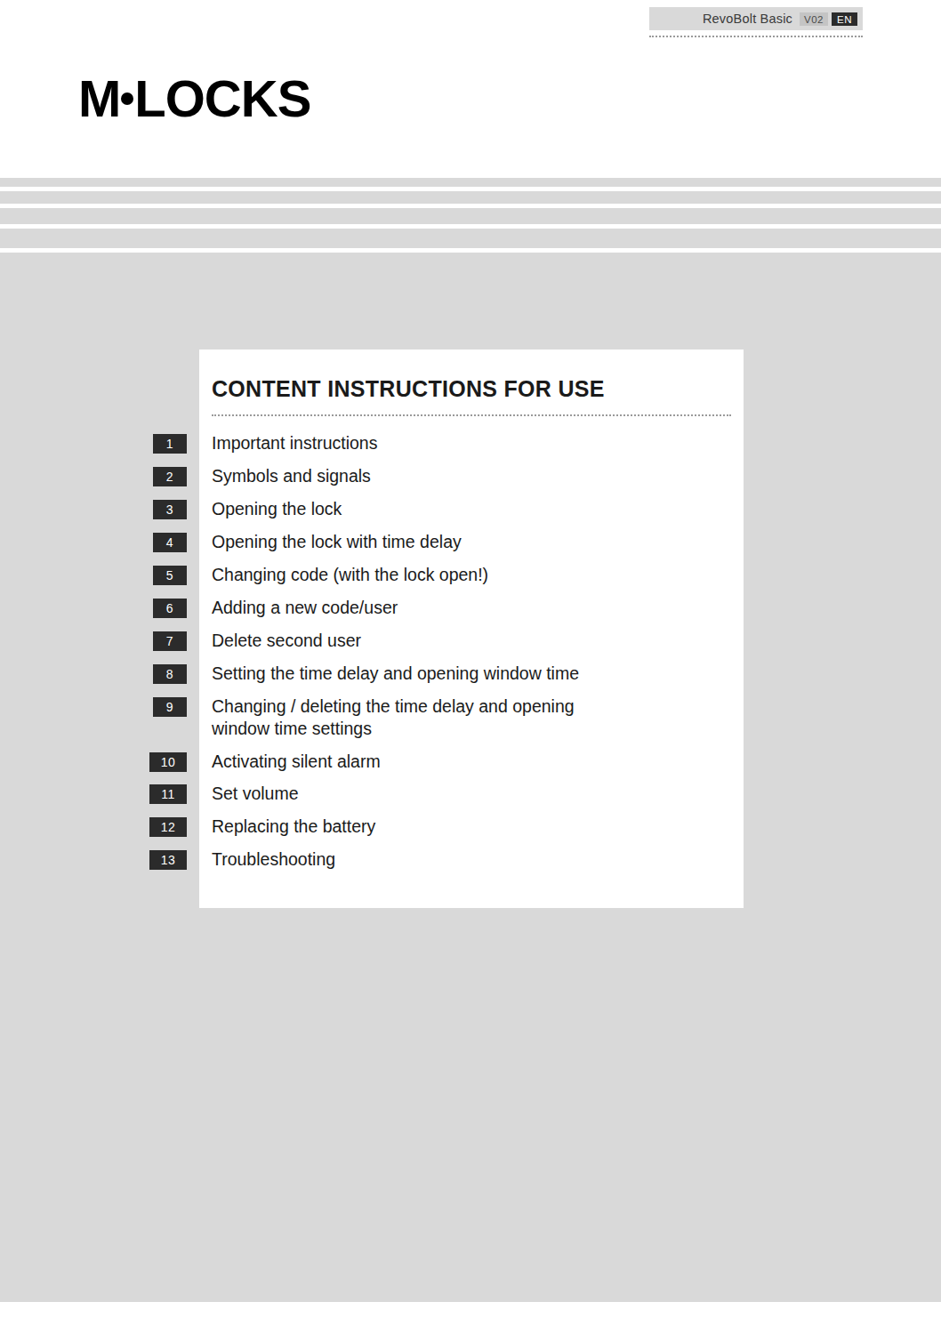RevoBolt Basic V02 EN
M LOCKS
CONTENT INSTRUCTIONS FOR USE
1 Important instructions
2 Symbols and signals
3 Opening the lock
4 Opening the lock with time delay
5 Changing code (with the lock open!)
6 Adding a new code/user
7 Delete second user
8 Setting the time delay and opening window time
9 Changing / deleting the time delay and openingwindow time settings
10 Activating silent alarm
11 Set volume
12 Replacing the battery
13 Troubleshooting